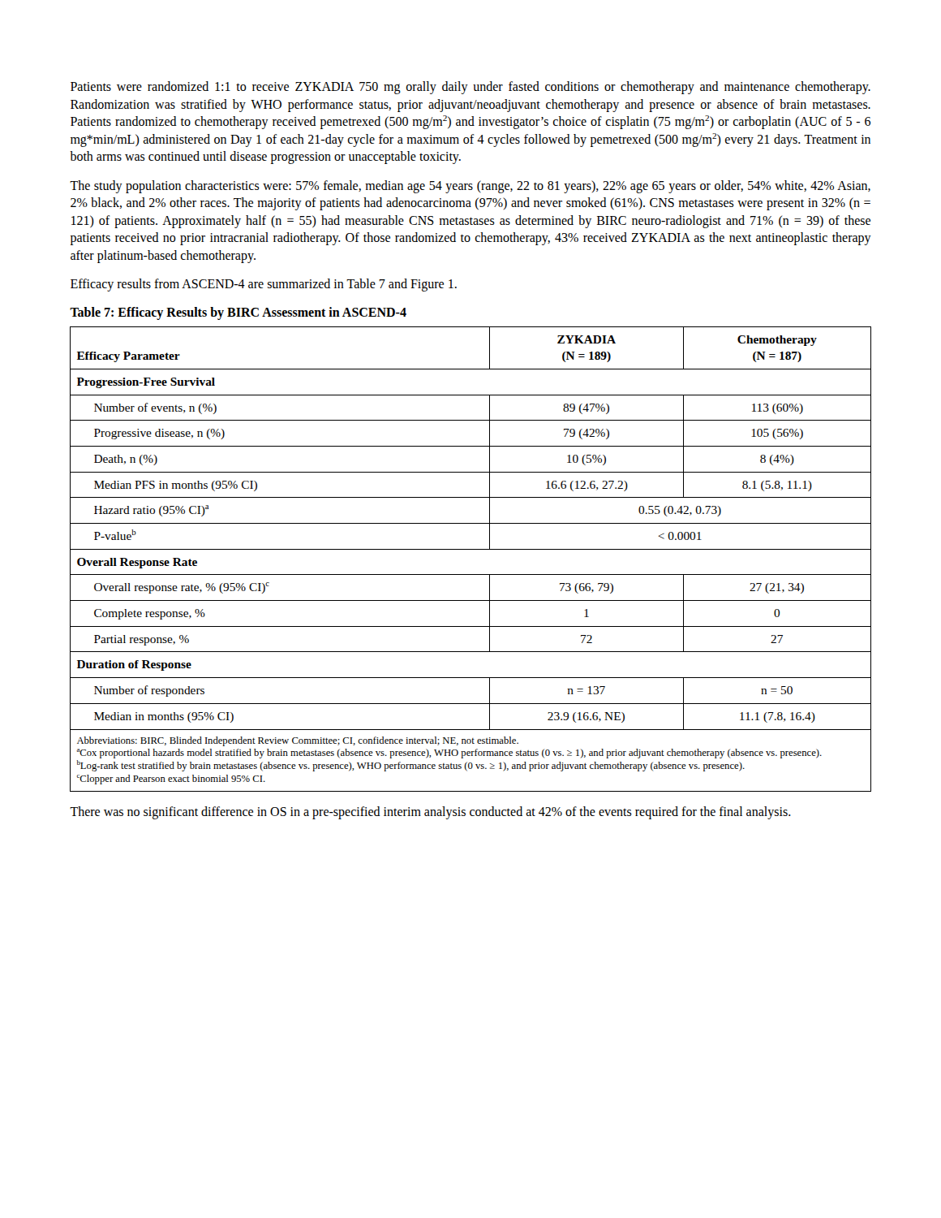Patients were randomized 1:1 to receive ZYKADIA 750 mg orally daily under fasted conditions or chemotherapy and maintenance chemotherapy. Randomization was stratified by WHO performance status, prior adjuvant/neoadjuvant chemotherapy and presence or absence of brain metastases. Patients randomized to chemotherapy received pemetrexed (500 mg/m2) and investigator’s choice of cisplatin (75 mg/m2) or carboplatin (AUC of 5 - 6 mg*min/mL) administered on Day 1 of each 21-day cycle for a maximum of 4 cycles followed by pemetrexed (500 mg/m2) every 21 days. Treatment in both arms was continued until disease progression or unacceptable toxicity.
The study population characteristics were: 57% female, median age 54 years (range, 22 to 81 years), 22% age 65 years or older, 54% white, 42% Asian, 2% black, and 2% other races. The majority of patients had adenocarcinoma (97%) and never smoked (61%). CNS metastases were present in 32% (n = 121) of patients. Approximately half (n = 55) had measurable CNS metastases as determined by BIRC neuro-radiologist and 71% (n = 39) of these patients received no prior intracranial radiotherapy. Of those randomized to chemotherapy, 43% received ZYKADIA as the next antineoplastic therapy after platinum-based chemotherapy.
Efficacy results from ASCEND-4 are summarized in Table 7 and Figure 1.
Table 7: Efficacy Results by BIRC Assessment in ASCEND-4
| Efficacy Parameter | ZYKADIA (N = 189) | Chemotherapy (N = 187) |
| --- | --- | --- |
| Progression-Free Survival |
| Number of events, n (%) | 89 (47%) | 113 (60%) |
| Progressive disease, n (%) | 79 (42%) | 105 (56%) |
| Death, n (%) | 10 (5%) | 8 (4%) |
| Median PFS in months (95% CI) | 16.6 (12.6, 27.2) | 8.1 (5.8, 11.1) |
| Hazard ratio (95% CI) a | 0.55 (0.42, 0.73) |
| P-value b | < 0.0001 |
| Overall Response Rate |
| Overall response rate, % (95% CI) c | 73 (66, 79) | 27 (21, 34) |
| Complete response, % | 1 | 0 |
| Partial response, % | 72 | 27 |
| Duration of Response |
| Number of responders | n = 137 | n = 50 |
| Median in months (95% CI) | 23.9 (16.6, NE) | 11.1 (7.8, 16.4) |
| Abbreviations: BIRC, Blinded Independent Review Committee; CI, confidence interval; NE, not estimable. a Cox proportional hazards model stratified by brain metastases (absence vs. presence), WHO performance status (0 vs. ≥ 1), and prior adjuvant chemotherapy (absence vs. presence). b Log-rank test stratified by brain metastases (absence vs. presence), WHO performance status (0 vs. ≥ 1), and prior adjuvant chemotherapy (absence vs. presence). c Clopper and Pearson exact binomial 95% CI. |
There was no significant difference in OS in a pre-specified interim analysis conducted at 42% of the events required for the final analysis.